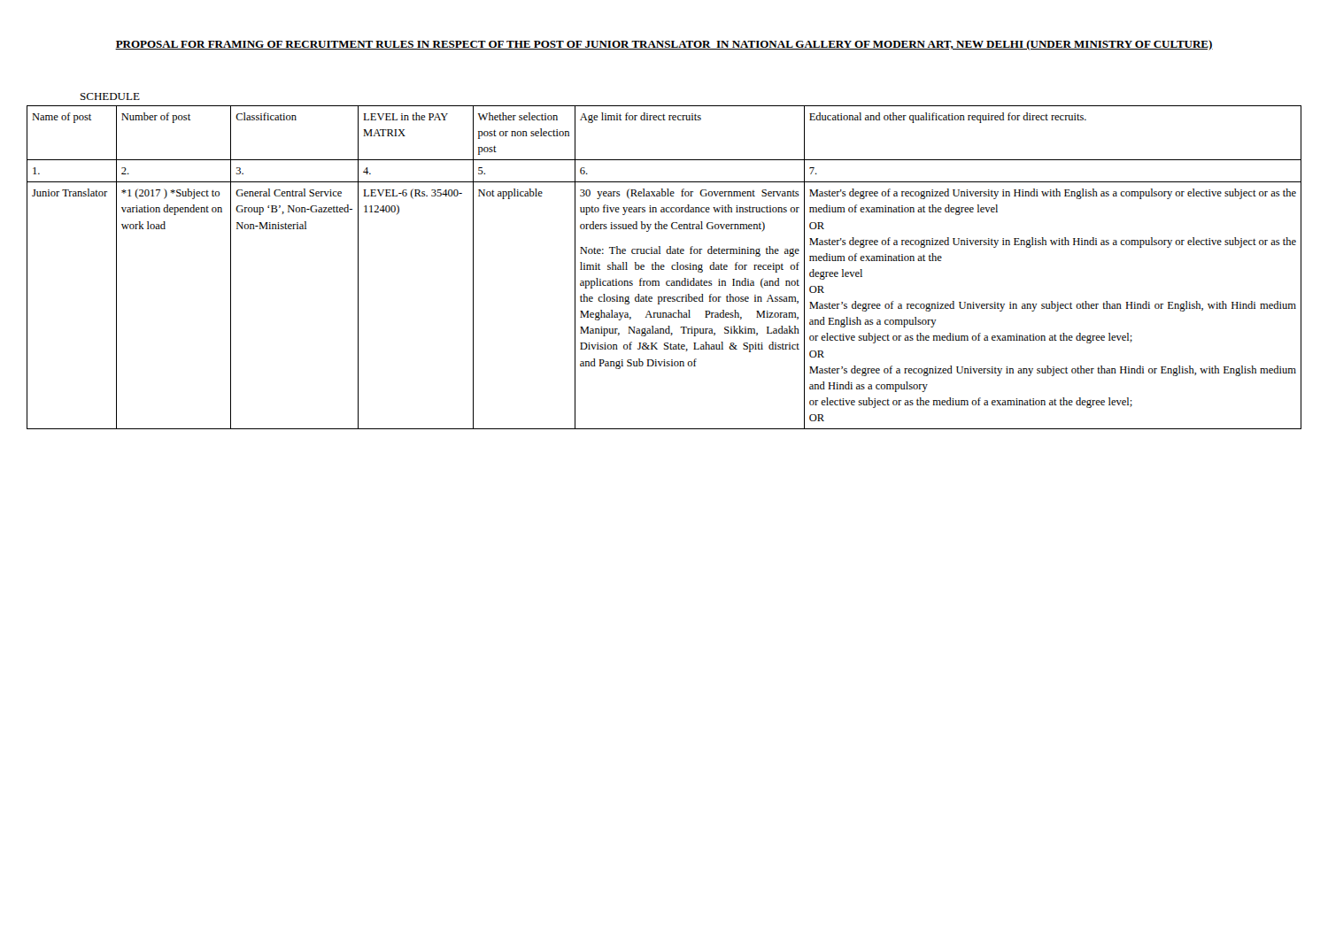Proposal for framing of recruitment rules in respect of the post of Junior Translator in National Gallery of Modern Art, New Delhi (under Ministry of Culture)
SCHEDULE
| Name of post | Number of post | Classification | LEVEL in the PAY MATRIX | Whether selection post or non selection post | Age limit for direct recruits | Educational and other qualification required for direct recruits. |
| 1. | 2. | 3. | 4. | 5. | 6. | 7. |
| Junior Translator | *1 (2017 ) *Subject to variation dependent on work load | General Central Service Group ‘B’, Non-Gazetted-Non-Ministerial | LEVEL-6 (Rs. 35400-112400) | Not applicable | 30 years (Relaxable for Government Servants upto five years in accordance with instructions or orders issued by the Central Government) Note: The crucial date for determining the age limit shall be the closing date for receipt of applications from candidates in India (and not the closing date prescribed for those in Assam, Meghalaya, Arunachal Pradesh, Mizoram, Manipur, Nagaland, Tripura, Sikkim, Ladakh Division of J&K State, Lahaul & Spiti district and Pangi Sub Division of | Master's degree of a recognized University in Hindi with English as a compulsory or elective subject or as the medium of examination at the degree level OR Master's degree of a recognized University in English with Hindi as a compulsory or elective subject or as the medium of examination at the degree level OR Master’s degree of a recognized University in any subject other than Hindi or English, with Hindi medium and English as a compulsory or elective subject or as the medium of a examination at the degree level; OR Master’s degree of a recognized University in any subject other than Hindi or English, with English medium and Hindi as a compulsory or elective subject or as the medium of a examination at the degree level; OR |